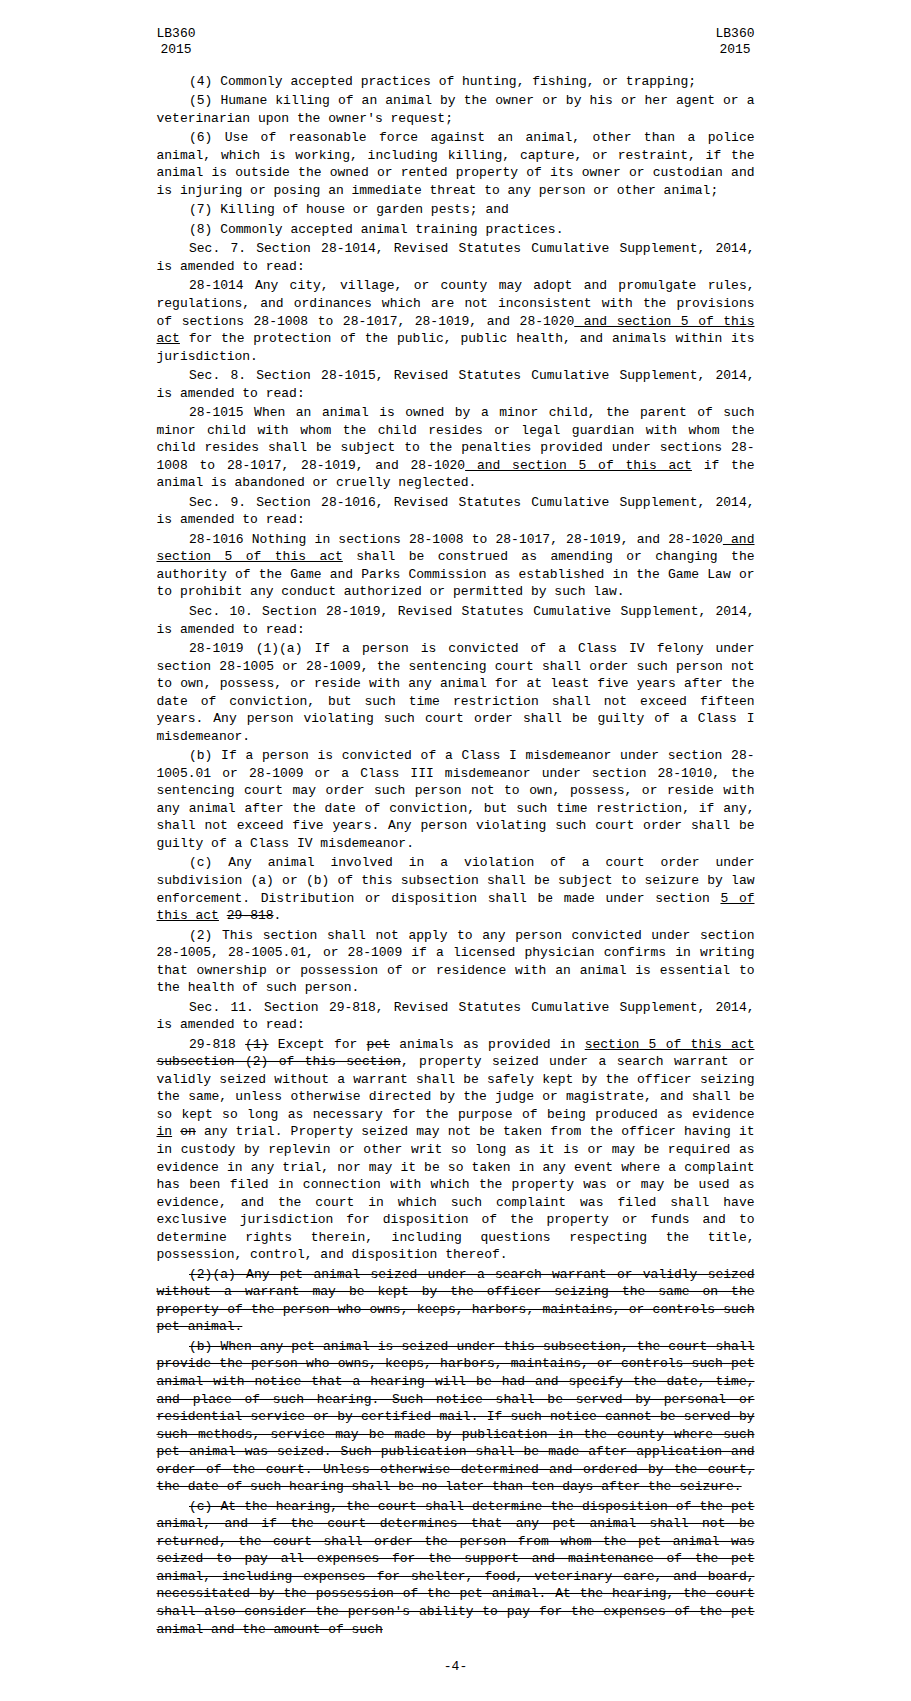LB360
2015
LB360
2015
(4) Commonly accepted practices of hunting, fishing, or trapping;
(5) Humane killing of an animal by the owner or by his or her agent or a veterinarian upon the owner's request;
(6) Use of reasonable force against an animal, other than a police animal, which is working, including killing, capture, or restraint, if the animal is outside the owned or rented property of its owner or custodian and is injuring or posing an immediate threat to any person or other animal;
(7) Killing of house or garden pests; and
(8) Commonly accepted animal training practices.
Sec. 7. Section 28-1014, Revised Statutes Cumulative Supplement, 2014, is amended to read:
28-1014 Any city, village, or county may adopt and promulgate rules, regulations, and ordinances which are not inconsistent with the provisions of sections 28-1008 to 28-1017, 28-1019, and 28-1020 and section 5 of this act for the protection of the public, public health, and animals within its jurisdiction.
Sec. 8. Section 28-1015, Revised Statutes Cumulative Supplement, 2014, is amended to read:
28-1015 When an animal is owned by a minor child, the parent of such minor child with whom the child resides or legal guardian with whom the child resides shall be subject to the penalties provided under sections 28-1008 to 28-1017, 28-1019, and 28-1020 and section 5 of this act if the animal is abandoned or cruelly neglected.
Sec. 9. Section 28-1016, Revised Statutes Cumulative Supplement, 2014, is amended to read:
28-1016 Nothing in sections 28-1008 to 28-1017, 28-1019, and 28-1020 and section 5 of this act shall be construed as amending or changing the authority of the Game and Parks Commission as established in the Game Law or to prohibit any conduct authorized or permitted by such law.
Sec. 10. Section 28-1019, Revised Statutes Cumulative Supplement, 2014, is amended to read:
28-1019 (1)(a) If a person is convicted of a Class IV felony under section 28-1005 or 28-1009, the sentencing court shall order such person not to own, possess, or reside with any animal for at least five years after the date of conviction, but such time restriction shall not exceed fifteen years. Any person violating such court order shall be guilty of a Class I misdemeanor.
(b) If a person is convicted of a Class I misdemeanor under section 28-1005.01 or 28-1009 or a Class III misdemeanor under section 28-1010, the sentencing court may order such person not to own, possess, or reside with any animal after the date of conviction, but such time restriction, if any, shall not exceed five years. Any person violating such court order shall be guilty of a Class IV misdemeanor.
(c) Any animal involved in a violation of a court order under subdivision (a) or (b) of this subsection shall be subject to seizure by law enforcement. Distribution or disposition shall be made under section 5 of this act 29-818.
(2) This section shall not apply to any person convicted under section 28-1005, 28-1005.01, or 28-1009 if a licensed physician confirms in writing that ownership or possession of or residence with an animal is essential to the health of such person.
Sec. 11. Section 29-818, Revised Statutes Cumulative Supplement, 2014, is amended to read:
29-818 (1) Except for pet animals as provided in section 5 of this act subsection (2) of this section, property seized under a search warrant or validly seized without a warrant shall be safely kept by the officer seizing the same, unless otherwise directed by the judge or magistrate, and shall be so kept so long as necessary for the purpose of being produced as evidence in on any trial. Property seized may not be taken from the officer having it in custody by replevin or other writ so long as it is or may be required as evidence in any trial, nor may it be so taken in any event where a complaint has been filed in connection with which the property was or may be used as evidence, and the court in which such complaint was filed shall have exclusive jurisdiction for disposition of the property or funds and to determine rights therein, including questions respecting the title, possession, control, and disposition thereof.
(2)(a) Any pet animal seized under a search warrant or validly seized without a warrant may be kept by the officer seizing the same on the property of the person who owns, keeps, harbors, maintains, or controls such pet animal.
(b) When any pet animal is seized under this subsection, the court shall provide the person who owns, keeps, harbors, maintains, or controls such pet animal with notice that a hearing will be had and specify the date, time, and place of such hearing. Such notice shall be served by personal or residential service or by certified mail. If such notice cannot be served by such methods, service may be made by publication in the county where such pet animal was seized. Such publication shall be made after application and order of the court. Unless otherwise determined and ordered by the court, the date of such hearing shall be no later than ten days after the seizure.
(c) At the hearing, the court shall determine the disposition of the pet animal, and if the court determines that any pet animal shall not be returned, the court shall order the person from whom the pet animal was seized to pay all expenses for the support and maintenance of the pet animal, including expenses for shelter, food, veterinary care, and board, necessitated by the possession of the pet animal. At the hearing, the court shall also consider the person's ability to pay for the expenses of the pet animal and the amount of such
-4-